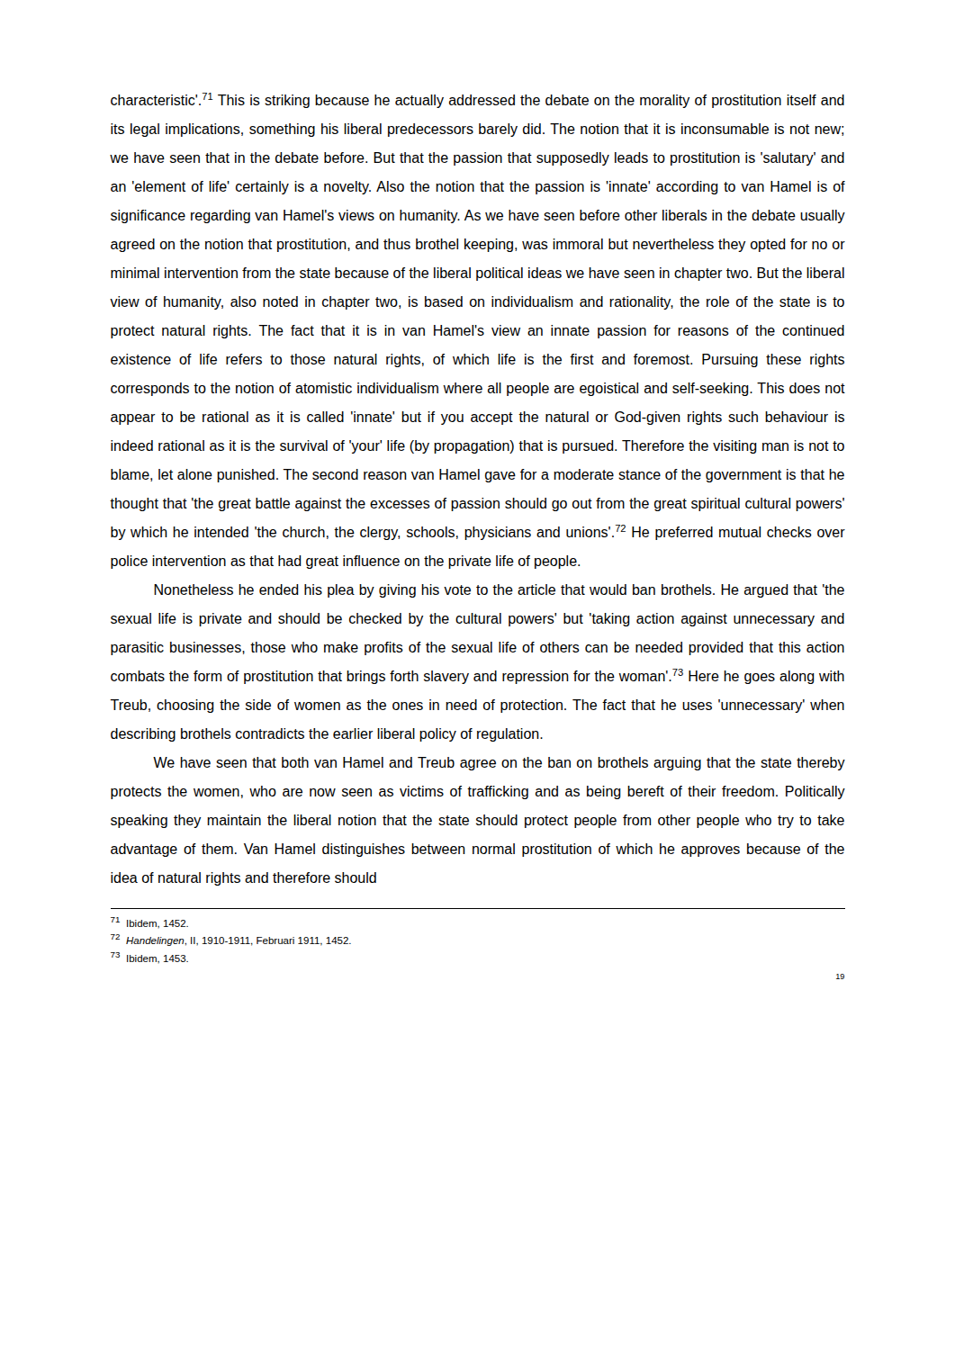characteristic'.71 This is striking because he actually addressed the debate on the morality of prostitution itself and its legal implications, something his liberal predecessors barely did. The notion that it is inconsumable is not new; we have seen that in the debate before. But that the passion that supposedly leads to prostitution is 'salutary' and an 'element of life' certainly is a novelty. Also the notion that the passion is 'innate' according to van Hamel is of significance regarding van Hamel's views on humanity. As we have seen before other liberals in the debate usually agreed on the notion that prostitution, and thus brothel keeping, was immoral but nevertheless they opted for no or minimal intervention from the state because of the liberal political ideas we have seen in chapter two. But the liberal view of humanity, also noted in chapter two, is based on individualism and rationality, the role of the state is to protect natural rights. The fact that it is in van Hamel's view an innate passion for reasons of the continued existence of life refers to those natural rights, of which life is the first and foremost. Pursuing these rights corresponds to the notion of atomistic individualism where all people are egoistical and self-seeking. This does not appear to be rational as it is called 'innate' but if you accept the natural or God-given rights such behaviour is indeed rational as it is the survival of 'your' life (by propagation) that is pursued. Therefore the visiting man is not to blame, let alone punished. The second reason van Hamel gave for a moderate stance of the government is that he thought that 'the great battle against the excesses of passion should go out from the great spiritual cultural powers' by which he intended 'the church, the clergy, schools, physicians and unions'.72 He preferred mutual checks over police intervention as that had great influence on the private life of people.
Nonetheless he ended his plea by giving his vote to the article that would ban brothels. He argued that 'the sexual life is private and should be checked by the cultural powers' but 'taking action against unnecessary and parasitic businesses, those who make profits of the sexual life of others can be needed provided that this action combats the form of prostitution that brings forth slavery and repression for the woman'.73 Here he goes along with Treub, choosing the side of women as the ones in need of protection. The fact that he uses 'unnecessary' when describing brothels contradicts the earlier liberal policy of regulation.
We have seen that both van Hamel and Treub agree on the ban on brothels arguing that the state thereby protects the women, who are now seen as victims of trafficking and as being bereft of their freedom. Politically speaking they maintain the liberal notion that the state should protect people from other people who try to take advantage of them. Van Hamel distinguishes between normal prostitution of which he approves because of the idea of natural rights and therefore should
71 Ibidem, 1452.
72 Handelingen, II, 1910-1911, Februari 1911, 1452.
73 Ibidem, 1453.
19